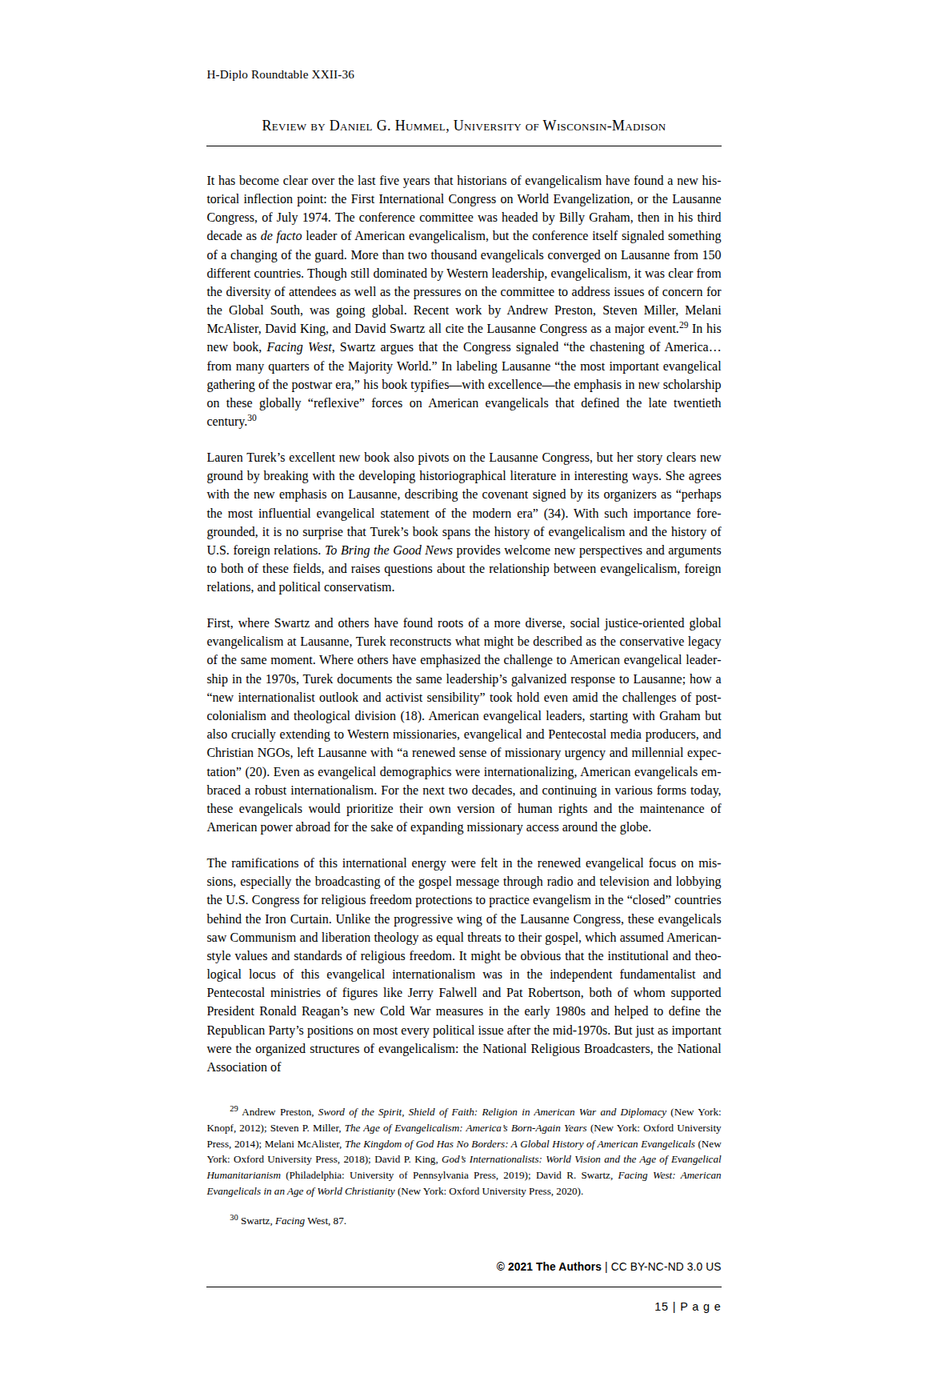H-Diplo Roundtable XXII-36
Review by Daniel G. Hummel, University of Wisconsin-Madison
It has become clear over the last five years that historians of evangelicalism have found a new historical inflection point: the First International Congress on World Evangelization, or the Lausanne Congress, of July 1974. The conference committee was headed by Billy Graham, then in his third decade as de facto leader of American evangelicalism, but the conference itself signaled something of a changing of the guard. More than two thousand evangelicals converged on Lausanne from 150 different countries. Though still dominated by Western leadership, evangelicalism, it was clear from the diversity of attendees as well as the pressures on the committee to address issues of concern for the Global South, was going global. Recent work by Andrew Preston, Steven Miller, Melani McAlister, David King, and David Swartz all cite the Lausanne Congress as a major event.29 In his new book, Facing West, Swartz argues that the Congress signaled “the chastening of America…from many quarters of the Majority World.” In labeling Lausanne “the most important evangelical gathering of the postwar era,” his book typifies—with excellence—the emphasis in new scholarship on these globally “reflexive” forces on American evangelicals that defined the late twentieth century.30
Lauren Turek’s excellent new book also pivots on the Lausanne Congress, but her story clears new ground by breaking with the developing historiographical literature in interesting ways. She agrees with the new emphasis on Lausanne, describing the covenant signed by its organizers as “perhaps the most influential evangelical statement of the modern era” (34). With such importance foregrounded, it is no surprise that Turek’s book spans the history of evangelicalism and the history of U.S. foreign relations. To Bring the Good News provides welcome new perspectives and arguments to both of these fields, and raises questions about the relationship between evangelicalism, foreign relations, and political conservatism.
First, where Swartz and others have found roots of a more diverse, social justice-oriented global evangelicalism at Lausanne, Turek reconstructs what might be described as the conservative legacy of the same moment. Where others have emphasized the challenge to American evangelical leadership in the 1970s, Turek documents the same leadership’s galvanized response to Lausanne; how a “new internationalist outlook and activist sensibility” took hold even amid the challenges of post-colonialism and theological division (18). American evangelical leaders, starting with Graham but also crucially extending to Western missionaries, evangelical and Pentecostal media producers, and Christian NGOs, left Lausanne with “a renewed sense of missionary urgency and millennial expectation” (20). Even as evangelical demographics were internationalizing, American evangelicals embraced a robust internationalism. For the next two decades, and continuing in various forms today, these evangelicals would prioritize their own version of human rights and the maintenance of American power abroad for the sake of expanding missionary access around the globe.
The ramifications of this international energy were felt in the renewed evangelical focus on missions, especially the broadcasting of the gospel message through radio and television and lobbying the U.S. Congress for religious freedom protections to practice evangelism in the “closed” countries behind the Iron Curtain. Unlike the progressive wing of the Lausanne Congress, these evangelicals saw Communism and liberation theology as equal threats to their gospel, which assumed American-style values and standards of religious freedom. It might be obvious that the institutional and theological locus of this evangelical internationalism was in the independent fundamentalist and Pentecostal ministries of figures like Jerry Falwell and Pat Robertson, both of whom supported President Ronald Reagan’s new Cold War measures in the early 1980s and helped to define the Republican Party’s positions on most every political issue after the mid-1970s. But just as important were the organized structures of evangelicalism: the National Religious Broadcasters, the National Association of
29 Andrew Preston, Sword of the Spirit, Shield of Faith: Religion in American War and Diplomacy (New York: Knopf, 2012); Steven P. Miller, The Age of Evangelicalism: America’s Born-Again Years (New York: Oxford University Press, 2014); Melani McAlister, The Kingdom of God Has No Borders: A Global History of American Evangelicals (New York: Oxford University Press, 2018); David P. King, God’s Internationalists: World Vision and the Age of Evangelical Humanitarianism (Philadelphia: University of Pennsylvania Press, 2019); David R. Swartz, Facing West: American Evangelicals in an Age of World Christianity (New York: Oxford University Press, 2020).
30 Swartz, Facing West, 87.
© 2021 The Authors | CC BY-NC-ND 3.0 US
15 | P a g e